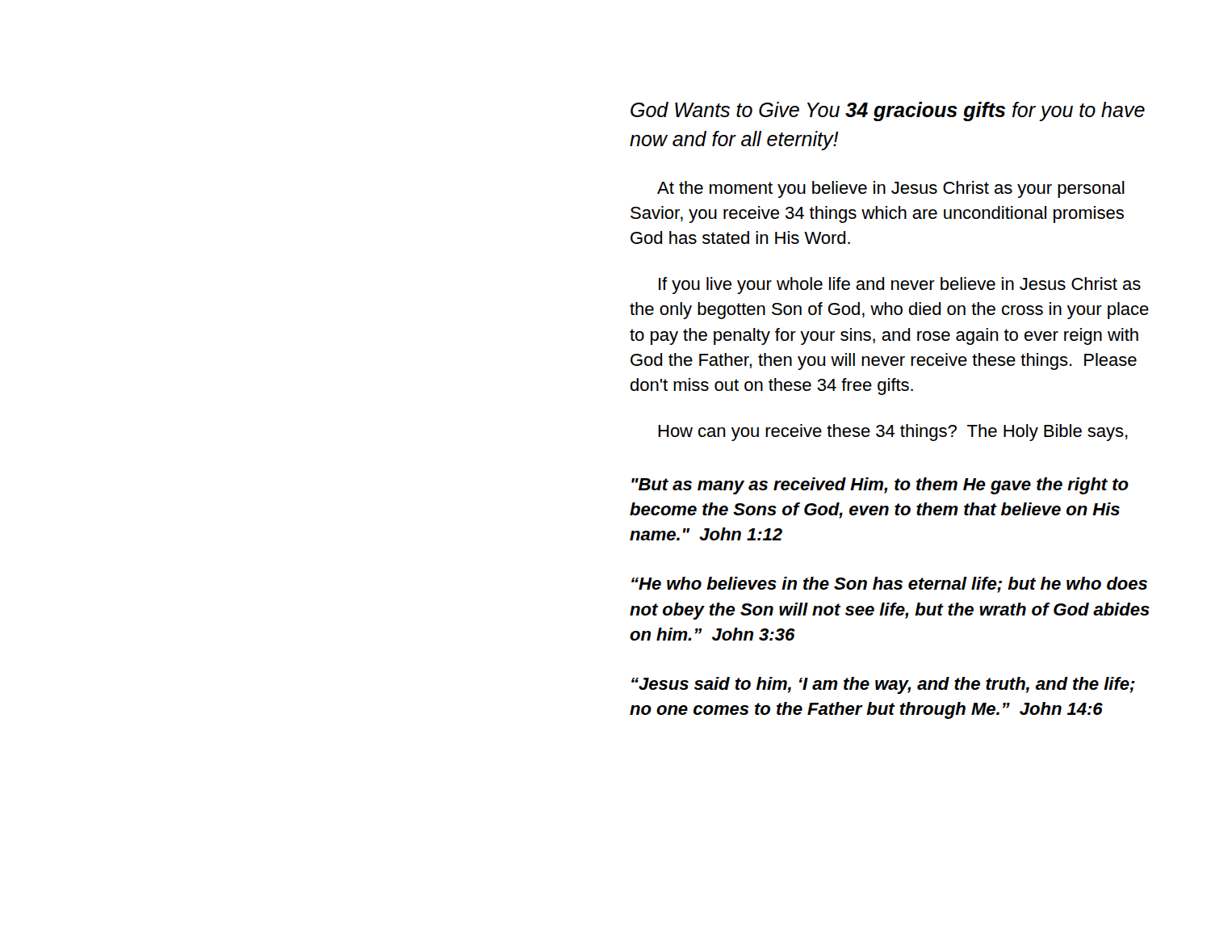God Wants to Give You 34 gracious gifts for you to have now and for all eternity!
At the moment you believe in Jesus Christ as your personal Savior, you receive 34 things which are unconditional promises God has stated in His Word.
If you live your whole life and never believe in Jesus Christ as the only begotten Son of God, who died on the cross in your place to pay the penalty for your sins, and rose again to ever reign with God the Father, then you will never receive these things. Please don't miss out on these 34 free gifts.
How can you receive these 34 things? The Holy Bible says,
"But as many as received Him, to them He gave the right to become the Sons of God, even to them that believe on His name." John 1:12
“He who believes in the Son has eternal life; but he who does not obey the Son will not see life, but the wrath of God abides on him.” John 3:36
“Jesus said to him, ‘I am the way, and the truth, and the life; no one comes to the Father but through Me.” John 14:6